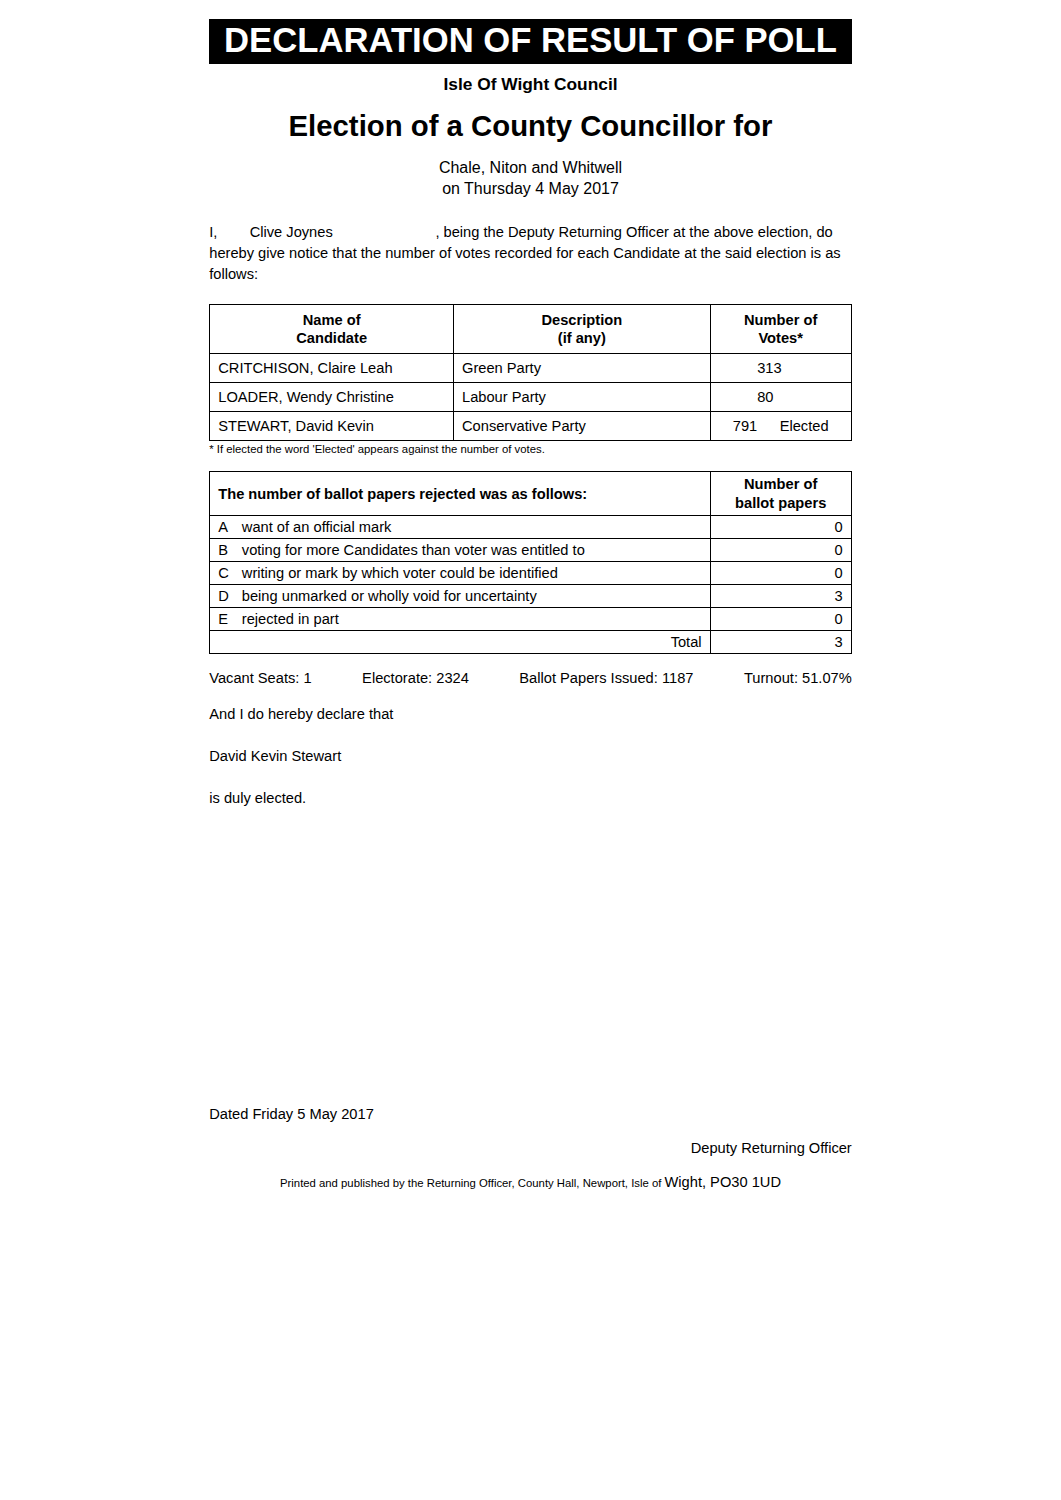DECLARATION OF RESULT OF POLL
Isle Of Wight Council
Election of a County Councillor for
Chale, Niton and Whitwell
on Thursday 4 May 2017
I, Clive Joynes , being the Deputy Returning Officer at the above election, do hereby give notice that the number of votes recorded for each Candidate at the said election is as follows:
| Name of Candidate | Description (if any) | Number of Votes* |
| --- | --- | --- |
| CRITCHISON, Claire Leah | Green Party | 313 |
| LOADER, Wendy Christine | Labour Party | 80 |
| STEWART, David Kevin | Conservative Party | 791 Elected |
* If elected the word 'Elected' appears against the number of votes.
| The number of ballot papers rejected was as follows: | Number of ballot papers |
| --- | --- |
| A | want of an official mark | 0 |
| B | voting for more Candidates than voter was entitled to | 0 |
| C | writing or mark by which voter could be identified | 0 |
| D | being unmarked or wholly void for uncertainty | 3 |
| E | rejected in part | 0 |
| Total | 3 |
Vacant Seats: 1 Electorate: 2324 Ballot Papers Issued: 1187 Turnout: 51.07%
And I do hereby declare that
David Kevin Stewart
is duly elected.
Dated Friday 5 May 2017
Deputy Returning Officer
Printed and published by the Returning Officer, County Hall, Newport, Isle of Wight, PO30 1UD